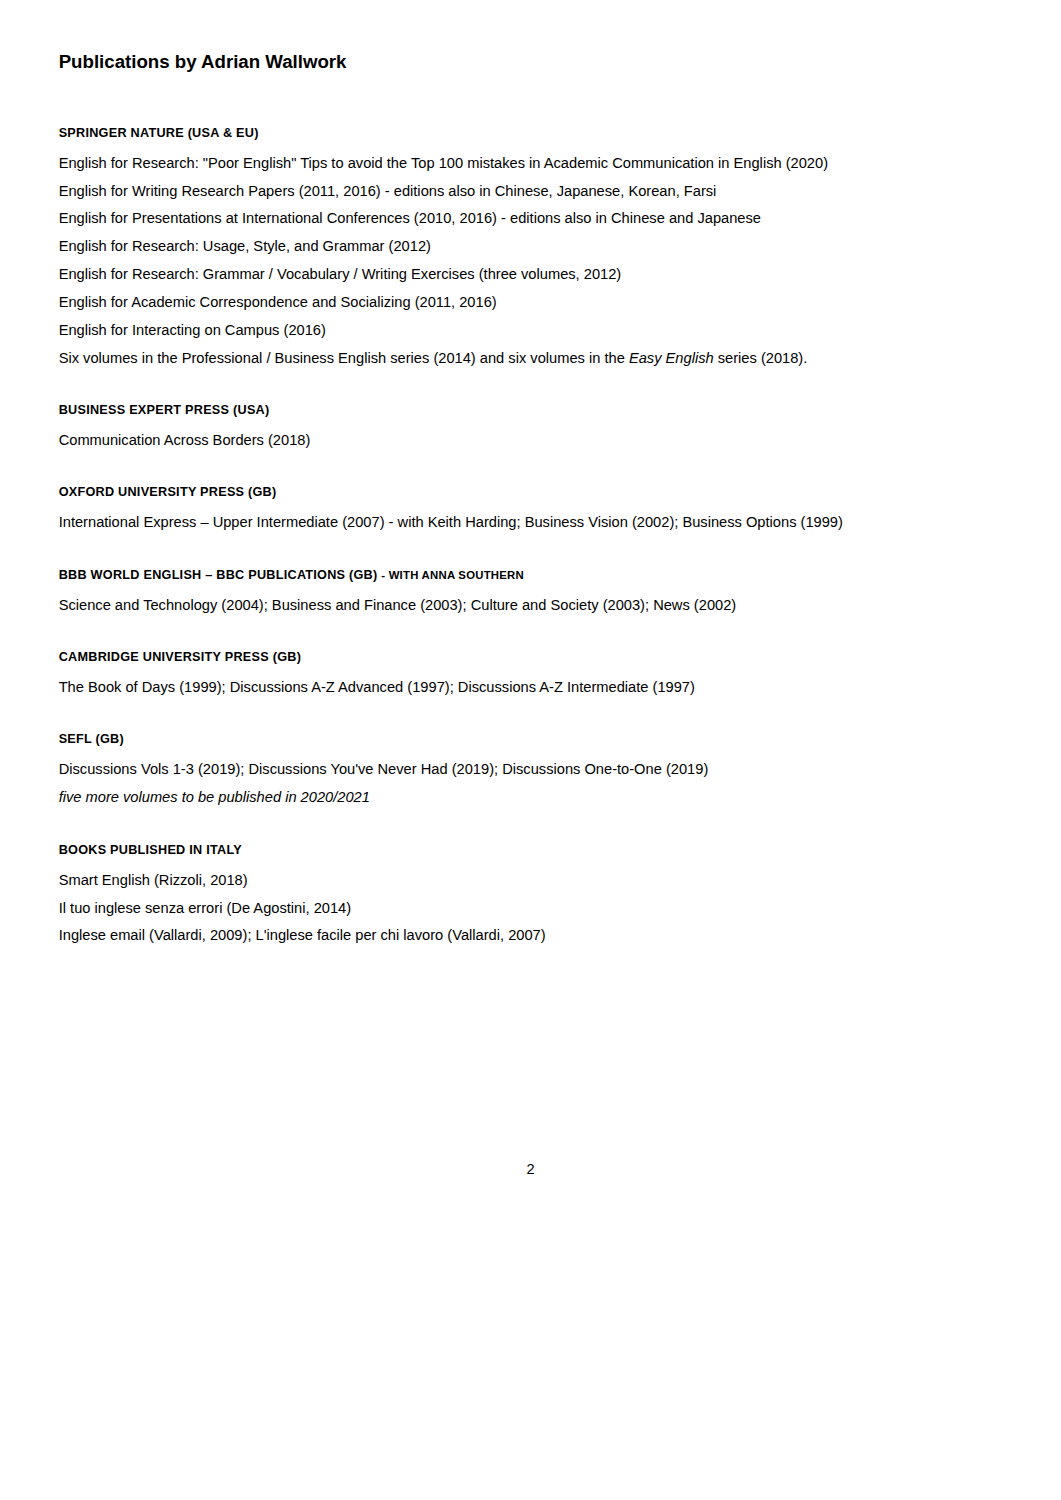Publications by Adrian Wallwork
Springer Nature (USA & EU)
English for Research: "Poor English" Tips to avoid the Top 100 mistakes in Academic Communication in English (2020)
English for Writing Research Papers (2011, 2016) - editions also in Chinese, Japanese, Korean, Farsi
English for Presentations at International Conferences (2010, 2016) - editions also in Chinese and Japanese
English for Research: Usage, Style, and Grammar (2012)
English for Research: Grammar / Vocabulary / Writing Exercises (three volumes, 2012)
English for Academic Correspondence and Socializing (2011, 2016)
English for Interacting on Campus (2016)
Six volumes in the Professional / Business English series (2014) and six volumes in the Easy English series (2018).
Business expert press (USA)
Communication Across Borders (2018)
Oxford University Press (GB)
International Express – Upper Intermediate (2007) - with Keith Harding; Business Vision (2002); Business Options (1999)
BBB World English – BBC Publications (GB) - with anna southern
Science and Technology (2004); Business and Finance (2003); Culture and Society (2003); News (2002)
Cambridge University Press (GB)
The Book of Days (1999); Discussions A-Z Advanced (1997); Discussions A-Z Intermediate (1997)
SEFL (GB)
Discussions Vols 1-3 (2019); Discussions You've Never Had (2019); Discussions One-to-One (2019)
five more volumes to be published in 2020/2021
Books published in Italy
Smart English (Rizzoli, 2018)
Il tuo inglese senza errori (De Agostini, 2014)
Inglese email (Vallardi, 2009); L'inglese facile per chi lavoro (Vallardi, 2007)
2